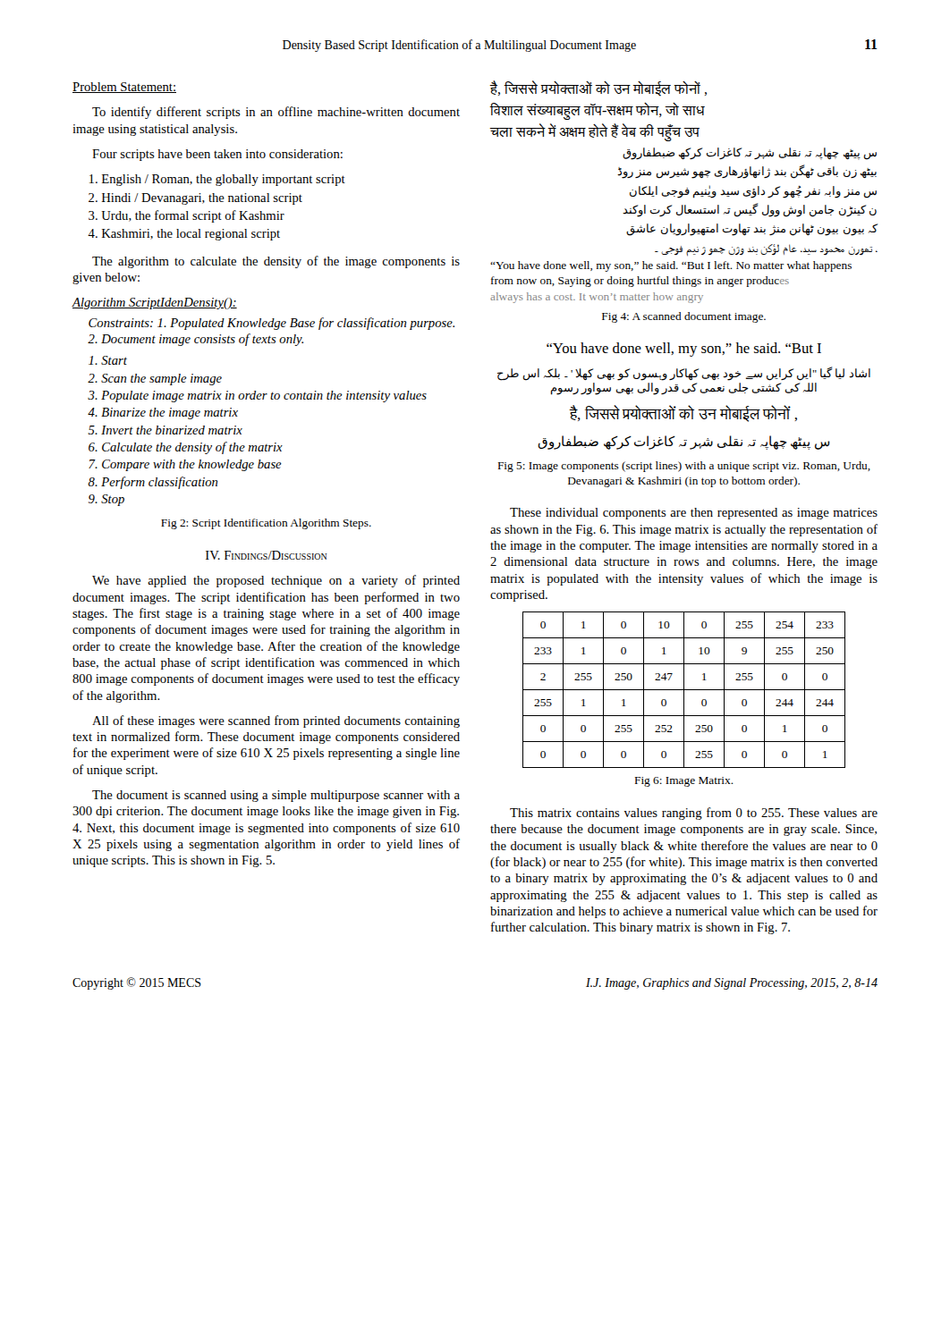Density Based Script Identification of a Multilingual Document Image
11
Problem Statement:
To identify different scripts in an offline machine-written document image using statistical analysis.
Four scripts have been taken into consideration:
English / Roman, the globally important script
Hindi / Devanagari, the national script
Urdu, the formal script of Kashmir
Kashmiri, the local regional script
The algorithm to calculate the density of the image components is given below:
Algorithm ScriptIdenDensity(): Constraints: 1. Populated Knowledge Base for classification purpose. 2. Document image consists of texts only.
Start
Scan the sample image
Populate image matrix in order to contain the intensity values
Binarize the image matrix
Invert the binarized matrix
Calculate the density of the matrix
Compare with the knowledge base
Perform classification
Stop
Fig 2: Script Identification Algorithm Steps.
IV. Findings/Discussion
We have applied the proposed technique on a variety of printed document images. The script identification has been performed in two stages. The first stage is a training stage where in a set of 400 image components of document images were used for training the algorithm in order to create the knowledge base. After the creation of the knowledge base, the actual phase of script identification was commenced in which 800 image components of document images were used to test the efficacy of the algorithm.
All of these images were scanned from printed documents containing text in normalized form. These document image components considered for the experiment were of size 610 X 25 pixels representing a single line of unique script.
The document is scanned using a simple multipurpose scanner with a 300 dpi criterion. The document image looks like the image given in Fig. 4. Next, this document image is segmented into components of size 610 X 25 pixels using a segmentation algorithm in order to yield lines of unique scripts. This is shown in Fig. 5.
है, जिससे प्रयोक्ताओं को उन मोबाईल फोनों ,
विशाल संख्याबहुल वॉप-सक्षम फोन, जो साध
चला सकने में अक्षम होते हैं वेब की पहुँच उप
س پیٹھ چھاپہ تہ نقلی شہر تہ کاغزات کرکھ ضبطفاروق
بیٹھ زن باقی ٹھگن بند ژانھاؤرھاری چھو شیرس منز روڈ
س منز وابہ نفر چُھو کر داؤی سید ویٰنیم فوجی ایلکان
ن کینڑن جامن اوش وول گیس تہ استسعال کرت اوکند
کہ بیون بیون ٹھانن منژ بند تھاوت امتھیوارویان عاشق
، تھورن محمود سید، عام لؤکن بند وژن چھو ژ نیم فوجی ۔
“You have done well, my son,” he said. “But I left. No matter what happens from now on, Saying or doing hurtful things in anger produces
always has a cost. It won’t matter how angry
Fig 4: A scanned document image.
“You have done well, my son,” he said. “But I
اشاد لیا گیا "ایں کرایں سے خود بھی کھاکار وہسوں کو بھی کھلا ' ۔ بلکہ اس طرح اللہ کی کشتی جلی نعمی کی قدر والی بھی سواور رسوم
है, जिससे प्रयोक्ताओं को उन मोबाईल फोनों ,
س پیٹھ چھاپہ تہ نقلی شہر تہ کاغزات کرکھ ضبطفاروق
Fig 5: Image components (script lines) with a unique script viz. Roman, Urdu, Devanagari & Kashmiri (in top to bottom order).
These individual components are then represented as image matrices as shown in the Fig. 6. This image matrix is actually the representation of the image in the computer. The image intensities are normally stored in a 2 dimensional data structure in rows and columns. Here, the image matrix is populated with the intensity values of which the image is comprised.
| 0 | 1 | 0 | 10 | 0 | 255 | 254 | 233 |
| 233 | 1 | 0 | 1 | 10 | 9 | 255 | 250 |
| 2 | 255 | 250 | 247 | 1 | 255 | 0 | 0 |
| 255 | 1 | 1 | 0 | 0 | 0 | 244 | 244 |
| 0 | 0 | 255 | 252 | 250 | 0 | 1 | 0 |
| 0 | 0 | 0 | 0 | 255 | 0 | 0 | 1 |
Fig 6: Image Matrix.
This matrix contains values ranging from 0 to 255. These values are there because the document image components are in gray scale. Since, the document is usually black & white therefore the values are near to 0 (for black) or near to 255 (for white). This image matrix is then converted to a binary matrix by approximating the 0’s & adjacent values to 0 and approximating the 255 & adjacent values to 1. This step is called as binarization and helps to achieve a numerical value which can be used for further calculation. This binary matrix is shown in Fig. 7.
Copyright © 2015 MECS
I.J. Image, Graphics and Signal Processing, 2015, 2, 8-14